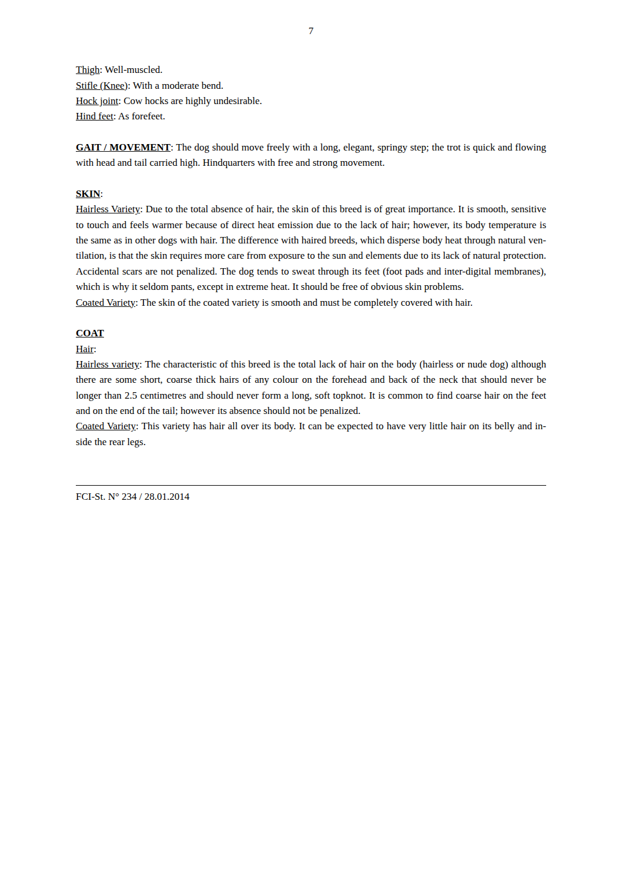7
Thigh: Well-muscled.
Stifle (Knee): With a moderate bend.
Hock joint: Cow hocks are highly undesirable.
Hind feet: As forefeet.
GAIT / MOVEMENT: The dog should move freely with a long, elegant, springy step; the trot is quick and flowing with head and tail carried high. Hindquarters with free and strong movement.
SKIN:
Hairless Variety: Due to the total absence of hair, the skin of this breed is of great importance. It is smooth, sensitive to touch and feels warmer because of direct heat emission due to the lack of hair; however, its body temperature is the same as in other dogs with hair. The difference with haired breeds, which disperse body heat through natural ventilation, is that the skin requires more care from exposure to the sun and elements due to its lack of natural protection. Accidental scars are not penalized. The dog tends to sweat through its feet (foot pads and inter-digital membranes), which is why it seldom pants, except in extreme heat. It should be free of obvious skin problems.
Coated Variety: The skin of the coated variety is smooth and must be completely covered with hair.
COAT
Hair:
Hairless variety: The characteristic of this breed is the total lack of hair on the body (hairless or nude dog) although there are some short, coarse thick hairs of any colour on the forehead and back of the neck that should never be longer than 2.5 centimetres and should never form a long, soft topknot. It is common to find coarse hair on the feet and on the end of the tail; however its absence should not be penalized.
Coated Variety: This variety has hair all over its body. It can be expected to have very little hair on its belly and inside the rear legs.
FCI-St. N° 234 / 28.01.2014